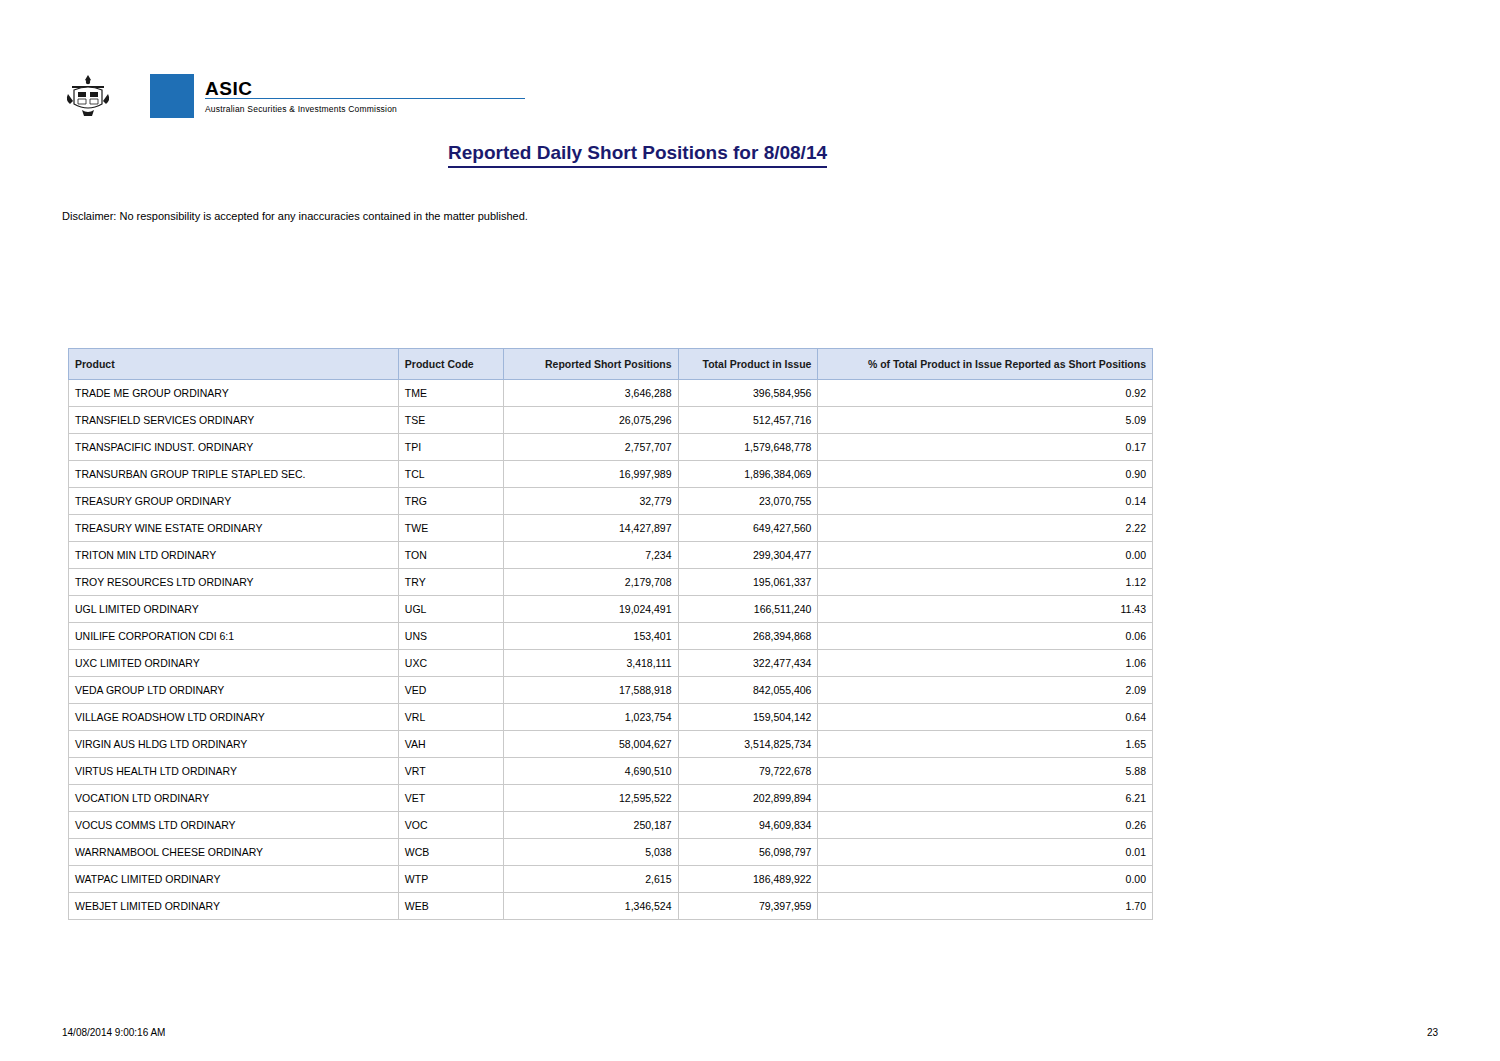ASIC
Australian Securities & Investments Commission
Reported Daily Short Positions for 8/08/14
Disclaimer: No responsibility is accepted for any inaccuracies contained in the matter published.
| Product | Product Code | Reported Short Positions | Total Product in Issue | % of Total Product in Issue Reported as Short Positions |
| --- | --- | --- | --- | --- |
| TRADE ME GROUP ORDINARY | TME | 3,646,288 | 396,584,956 | 0.92 |
| TRANSFIELD SERVICES ORDINARY | TSE | 26,075,296 | 512,457,716 | 5.09 |
| TRANSPACIFIC INDUST. ORDINARY | TPI | 2,757,707 | 1,579,648,778 | 0.17 |
| TRANSURBAN GROUP TRIPLE STAPLED SEC. | TCL | 16,997,989 | 1,896,384,069 | 0.90 |
| TREASURY GROUP ORDINARY | TRG | 32,779 | 23,070,755 | 0.14 |
| TREASURY WINE ESTATE ORDINARY | TWE | 14,427,897 | 649,427,560 | 2.22 |
| TRITON MIN LTD ORDINARY | TON | 7,234 | 299,304,477 | 0.00 |
| TROY RESOURCES LTD ORDINARY | TRY | 2,179,708 | 195,061,337 | 1.12 |
| UGL LIMITED ORDINARY | UGL | 19,024,491 | 166,511,240 | 11.43 |
| UNILIFE CORPORATION CDI 6:1 | UNS | 153,401 | 268,394,868 | 0.06 |
| UXC LIMITED ORDINARY | UXC | 3,418,111 | 322,477,434 | 1.06 |
| VEDA GROUP LTD ORDINARY | VED | 17,588,918 | 842,055,406 | 2.09 |
| VILLAGE ROADSHOW LTD ORDINARY | VRL | 1,023,754 | 159,504,142 | 0.64 |
| VIRGIN AUS HLDG LTD ORDINARY | VAH | 58,004,627 | 3,514,825,734 | 1.65 |
| VIRTUS HEALTH LTD ORDINARY | VRT | 4,690,510 | 79,722,678 | 5.88 |
| VOCATION LTD ORDINARY | VET | 12,595,522 | 202,899,894 | 6.21 |
| VOCUS COMMS LTD ORDINARY | VOC | 250,187 | 94,609,834 | 0.26 |
| WARRNAMBOOL CHEESE ORDINARY | WCB | 5,038 | 56,098,797 | 0.01 |
| WATPAC LIMITED ORDINARY | WTP | 2,615 | 186,489,922 | 0.00 |
| WEBJET LIMITED ORDINARY | WEB | 1,346,524 | 79,397,959 | 1.70 |
14/08/2014 9:00:16 AM
23